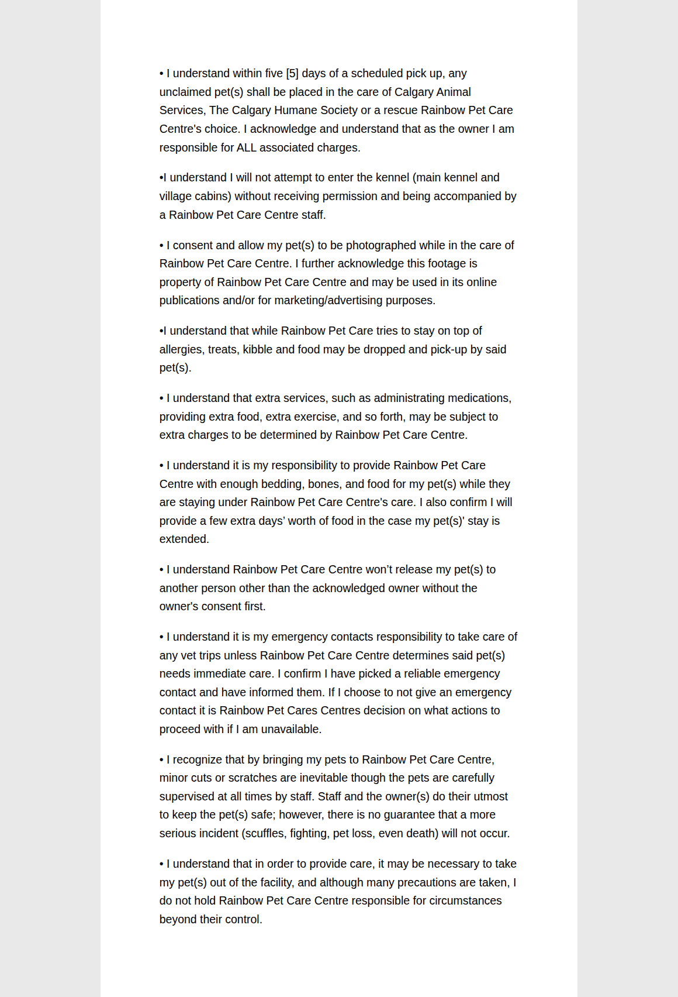• I understand within five [5] days of a scheduled pick up, any unclaimed pet(s) shall be placed in the care of Calgary Animal Services, The Calgary Humane Society or a rescue Rainbow Pet Care Centre's choice. I acknowledge and understand that as the owner I am responsible for ALL associated charges.
•I understand I will not attempt to enter the kennel (main kennel and village cabins) without receiving permission and being accompanied by a Rainbow Pet Care Centre staff.
• I consent and allow my pet(s) to be photographed while in the care of Rainbow Pet Care Centre. I further acknowledge this footage is property of Rainbow Pet Care Centre and may be used in its online publications and/or for marketing/advertising purposes.
•I understand that while Rainbow Pet Care tries to stay on top of allergies, treats, kibble and food may be dropped and pick-up by said pet(s).
• I understand that extra services, such as administrating medications, providing extra food, extra exercise, and so forth, may be subject to extra charges to be determined by Rainbow Pet Care Centre.
• I understand it is my responsibility to provide Rainbow Pet Care Centre with enough bedding, bones, and food for my pet(s) while they are staying under Rainbow Pet Care Centre's care. I also confirm I will provide a few extra days’ worth of food in the case my pet(s)' stay is extended.
• I understand Rainbow Pet Care Centre won’t release my pet(s) to another person other than the acknowledged owner without the owner's consent first.
• I understand it is my emergency contacts responsibility to take care of any vet trips unless Rainbow Pet Care Centre determines said pet(s) needs immediate care. I confirm I have picked a reliable emergency contact and have informed them. If I choose to not give an emergency contact it is Rainbow Pet Cares Centres decision on what actions to proceed with if I am unavailable.
• I recognize that by bringing my pets to Rainbow Pet Care Centre, minor cuts or scratches are inevitable though the pets are carefully supervised at all times by staff. Staff and the owner(s) do their utmost to keep the pet(s) safe; however, there is no guarantee that a more serious incident (scuffles, fighting, pet loss, even death) will not occur.
• I understand that in order to provide care, it may be necessary to take my pet(s) out of the facility, and although many precautions are taken, I do not hold Rainbow Pet Care Centre responsible for circumstances beyond their control.